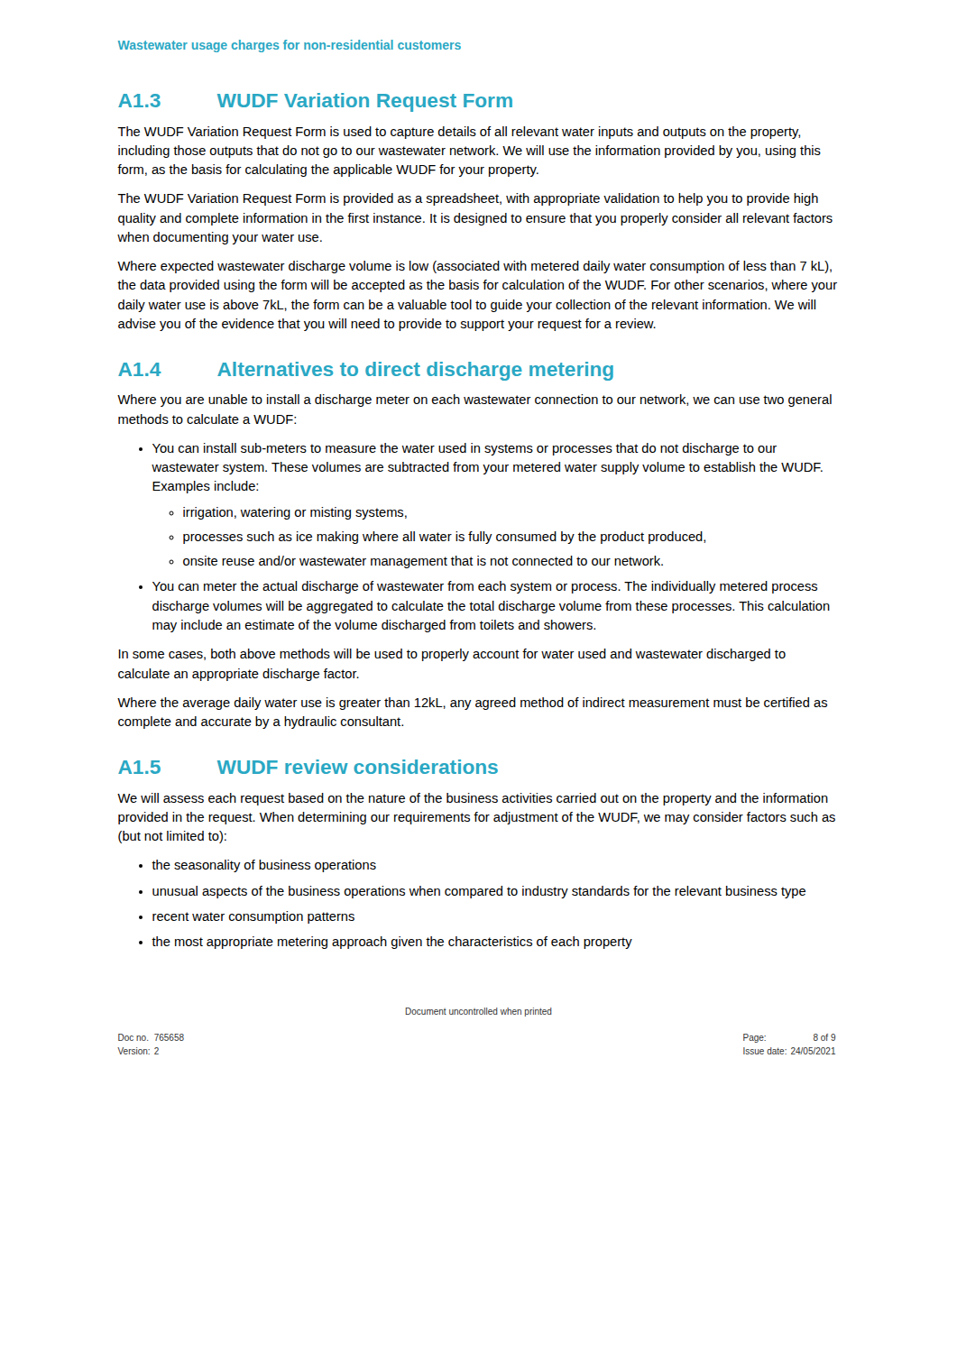Wastewater usage charges for non-residential customers
A1.3 WUDF Variation Request Form
The WUDF Variation Request Form is used to capture details of all relevant water inputs and outputs on the property, including those outputs that do not go to our wastewater network. We will use the information provided by you, using this form, as the basis for calculating the applicable WUDF for your property.
The WUDF Variation Request Form is provided as a spreadsheet, with appropriate validation to help you to provide high quality and complete information in the first instance. It is designed to ensure that you properly consider all relevant factors when documenting your water use.
Where expected wastewater discharge volume is low (associated with metered daily water consumption of less than 7 kL), the data provided using the form will be accepted as the basis for calculation of the WUDF. For other scenarios, where your daily water use is above 7kL, the form can be a valuable tool to guide your collection of the relevant information. We will advise you of the evidence that you will need to provide to support your request for a review.
A1.4 Alternatives to direct discharge metering
Where you are unable to install a discharge meter on each wastewater connection to our network, we can use two general methods to calculate a WUDF:
You can install sub-meters to measure the water used in systems or processes that do not discharge to our wastewater system. These volumes are subtracted from your metered water supply volume to establish the WUDF. Examples include:
irrigation, watering or misting systems,
processes such as ice making where all water is fully consumed by the product produced,
onsite reuse and/or wastewater management that is not connected to our network.
You can meter the actual discharge of wastewater from each system or process. The individually metered process discharge volumes will be aggregated to calculate the total discharge volume from these processes. This calculation may include an estimate of the volume discharged from toilets and showers.
In some cases, both above methods will be used to properly account for water used and wastewater discharged to calculate an appropriate discharge factor.
Where the average daily water use is greater than 12kL, any agreed method of indirect measurement must be certified as complete and accurate by a hydraulic consultant.
A1.5 WUDF review considerations
We will assess each request based on the nature of the business activities carried out on the property and the information provided in the request. When determining our requirements for adjustment of the WUDF, we may consider factors such as (but not limited to):
the seasonality of business operations
unusual aspects of the business operations when compared to industry standards for the relevant business type
recent water consumption patterns
the most appropriate metering approach given the characteristics of each property
| Doc no. | 765658 |
| Version: | 2 |
Document uncontrolled when printed
| Page: | 8 of 9 |
| Issue date: | 24/05/2021 |